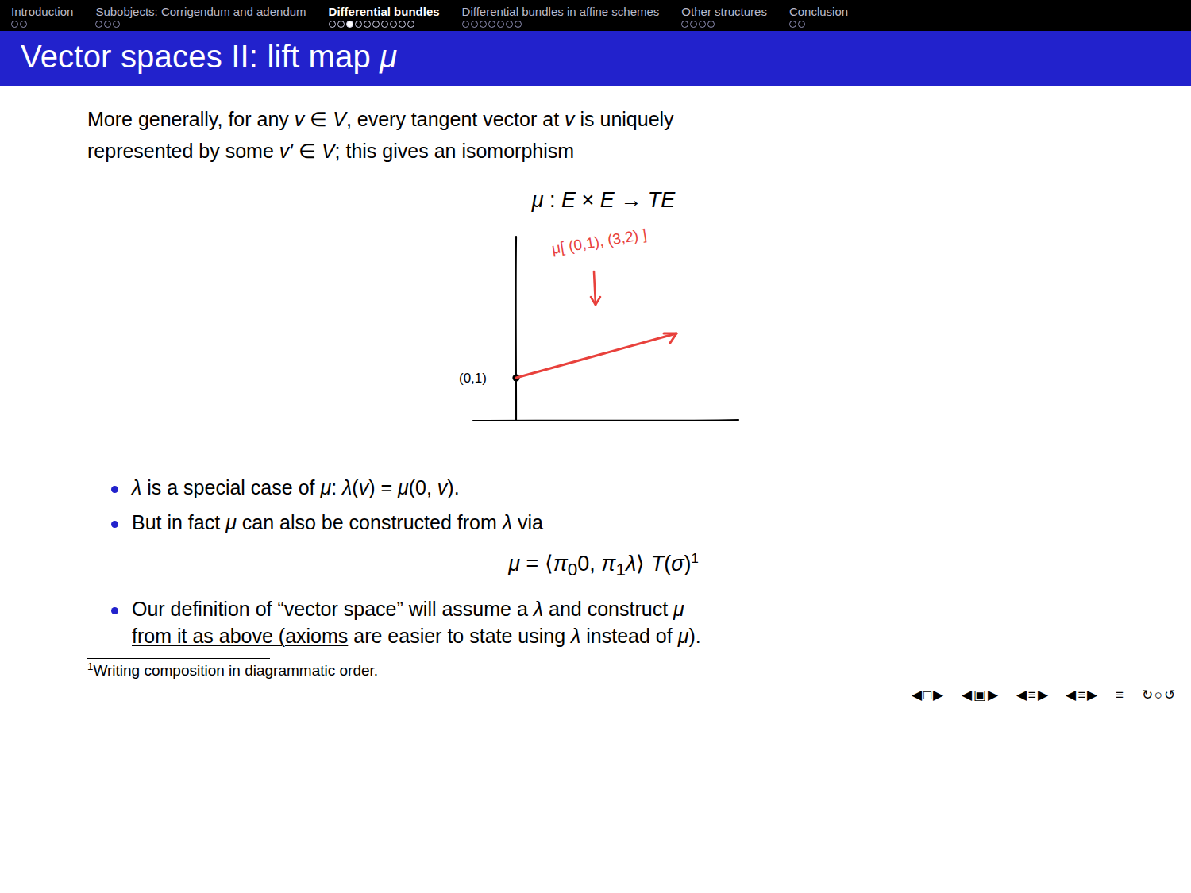Introduction
Subobjects: Corrigendum and adendum
Differential bundles
Differential bundles in affine schemes
Other structures
Conclusion
Vector spaces II: lift map μ
More generally, for any v ∈ V, every tangent vector at v is uniquely
represented by some v′ ∈ V; this gives an isomorphism
μ : E × E → TE
(0,1) μ[ (0,1), (3,2) ]
λ is a special case of μ: λ(v) = μ(0, v).
But in fact μ can also be constructed from λ via
μ = ⟨π00, π1λ⟩ T(σ)1
Our definition of “vector space” will assume a λ and construct μ
from it as above (axioms are easier to state using λ instead of μ).
1Writing composition in diagrammatic order.
◀□▶ ◀▣▶ ◀≡▶ ◀≡▶ ≡ ↻○↺